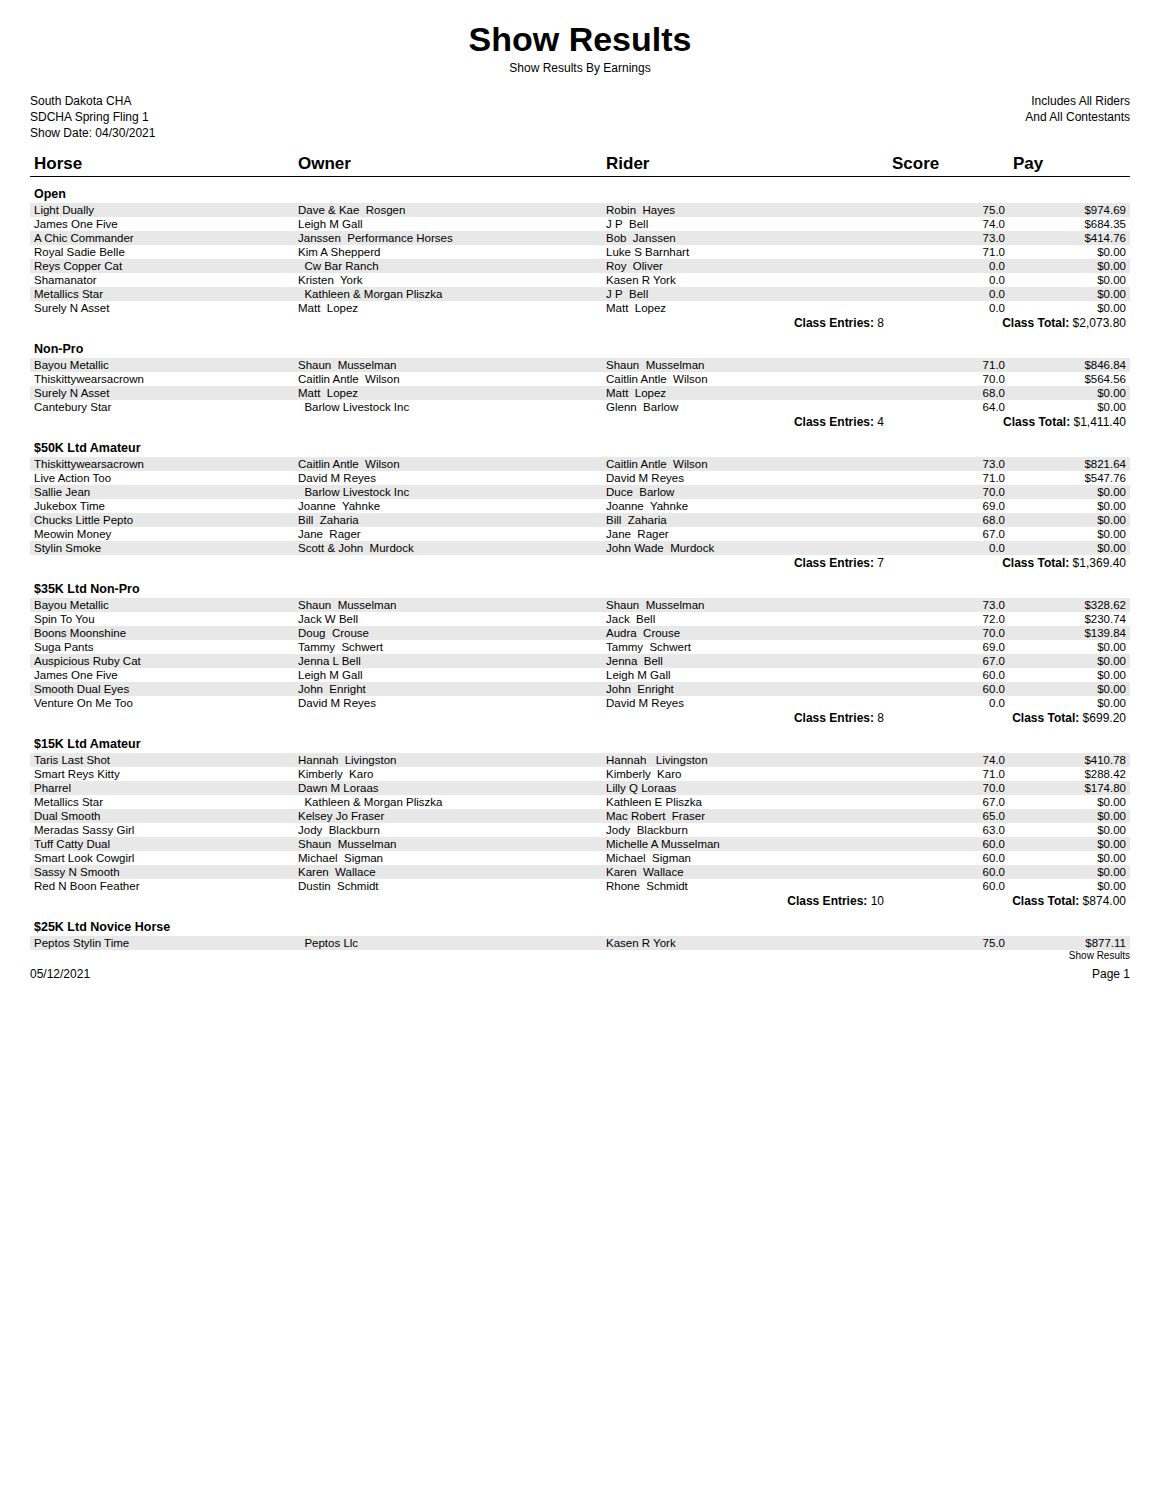Show Results
Show Results By Earnings
South Dakota CHA
SDCHA Spring Fling 1
Show Date: 04/30/2021
Includes All Riders
And All Contestants
| Horse | Owner | Rider | Score | Pay |
| --- | --- | --- | --- | --- |
| Open |
| Light Dually | Dave & Kae Rosgen | Robin Hayes | 75.0 | $974.69 |
| James One Five | Leigh M Gall | J P Bell | 74.0 | $684.35 |
| A Chic Commander | Janssen Performance Horses | Bob Janssen | 73.0 | $414.76 |
| Royal Sadie Belle | Kim A Shepperd | Luke S Barnhart | 71.0 | $0.00 |
| Reys Copper Cat | Cw Bar Ranch | Roy Oliver | 0.0 | $0.00 |
| Shamanator | Kristen York | Kasen R York | 0.0 | $0.00 |
| Metallics Star | Kathleen & Morgan Pliszka | J P Bell | 0.0 | $0.00 |
| Surely N Asset | Matt Lopez | Matt Lopez | 0.0 | $0.00 |
| | | Class Entries: 8 | Class Total: $2,073.80 |
| Non-Pro |
| Bayou Metallic | Shaun Musselman | Shaun Musselman | 71.0 | $846.84 |
| Thiskittywearsacrown | Caitlin Antle Wilson | Caitlin Antle Wilson | 70.0 | $564.56 |
| Surely N Asset | Matt Lopez | Matt Lopez | 68.0 | $0.00 |
| Cantebury Star | Barlow Livestock Inc | Glenn Barlow | 64.0 | $0.00 |
| | | Class Entries: 4 | Class Total: $1,411.40 |
| $50K Ltd Amateur |
| Thiskittywearsacrown | Caitlin Antle Wilson | Caitlin Antle Wilson | 73.0 | $821.64 |
| Live Action Too | David M Reyes | David M Reyes | 71.0 | $547.76 |
| Sallie Jean | Barlow Livestock Inc | Duce Barlow | 70.0 | $0.00 |
| Jukebox Time | Joanne Yahnke | Joanne Yahnke | 69.0 | $0.00 |
| Chucks Little Pepto | Bill Zaharia | Bill Zaharia | 68.0 | $0.00 |
| Meowin Money | Jane Rager | Jane Rager | 67.0 | $0.00 |
| Stylin Smoke | Scott & John Murdock | John Wade Murdock | 0.0 | $0.00 |
| | | Class Entries: 7 | Class Total: $1,369.40 |
| $35K Ltd Non-Pro |
| Bayou Metallic | Shaun Musselman | Shaun Musselman | 73.0 | $328.62 |
| Spin To You | Jack W Bell | Jack Bell | 72.0 | $230.74 |
| Boons Moonshine | Doug Crouse | Audra Crouse | 70.0 | $139.84 |
| Suga Pants | Tammy Schwert | Tammy Schwert | 69.0 | $0.00 |
| Auspicious Ruby Cat | Jenna L Bell | Jenna Bell | 67.0 | $0.00 |
| James One Five | Leigh M Gall | Leigh M Gall | 60.0 | $0.00 |
| Smooth Dual Eyes | John Enright | John Enright | 60.0 | $0.00 |
| Venture On Me Too | David M Reyes | David M Reyes | 0.0 | $0.00 |
| | | Class Entries: 8 | Class Total: $699.20 |
| $15K Ltd Amateur |
| Taris Last Shot | Hannah Livingston | Hannah Livingston | 74.0 | $410.78 |
| Smart Reys Kitty | Kimberly Karo | Kimberly Karo | 71.0 | $288.42 |
| Pharrel | Dawn M Loraas | Lilly Q Loraas | 70.0 | $174.80 |
| Metallics Star | Kathleen & Morgan Pliszka | Kathleen E Pliszka | 67.0 | $0.00 |
| Dual Smooth | Kelsey Jo Fraser | Mac Robert Fraser | 65.0 | $0.00 |
| Meradas Sassy Girl | Jody Blackburn | Jody Blackburn | 63.0 | $0.00 |
| Tuff Catty Dual | Shaun Musselman | Michelle A Musselman | 60.0 | $0.00 |
| Smart Look Cowgirl | Michael Sigman | Michael Sigman | 60.0 | $0.00 |
| Sassy N Smooth | Karen Wallace | Karen Wallace | 60.0 | $0.00 |
| Red N Boon Feather | Dustin Schmidt | Rhone Schmidt | 60.0 | $0.00 |
| | | Class Entries: 10 | Class Total: $874.00 |
| $25K Ltd Novice Horse |
| Peptos Stylin Time | Peptos Llc | Kasen R York | 75.0 | $877.11 |
Show Results
05/12/2021
Page 1